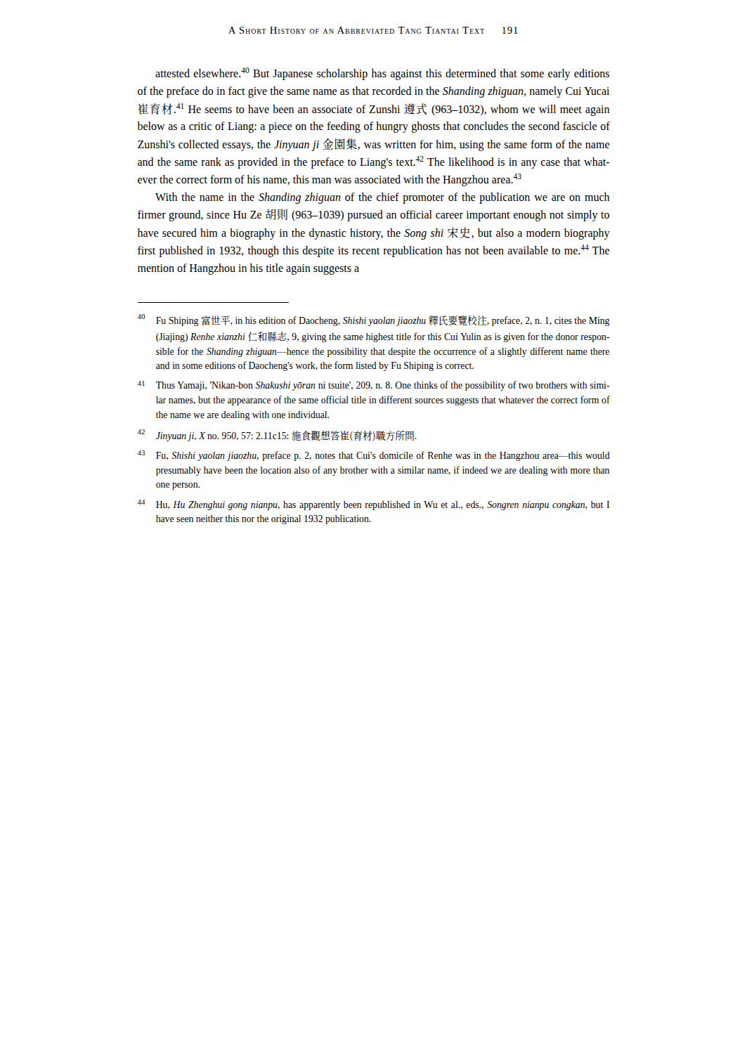A Short History of an Abbreviated Tang Tiantai Text191
attested elsewhere.40 But Japanese scholarship has against this determined that some early editions of the preface do in fact give the same name as that recorded in the Shanding zhiguan, namely Cui Yucai 崔育材.41 He seems to have been an associate of Zunshi 遵式 (963–1032), whom we will meet again below as a critic of Liang: a piece on the feeding of hungry ghosts that concludes the second fascicle of Zunshi's collected essays, the Jinyuan ji 金園集, was written for him, using the same form of the name and the same rank as provided in the preface to Liang's text.42 The likelihood is in any case that whatever the correct form of his name, this man was associated with the Hangzhou area.43
With the name in the Shanding zhiguan of the chief promoter of the publication we are on much firmer ground, since Hu Ze 胡則 (963–1039) pursued an official career important enough not simply to have secured him a biography in the dynastic history, the Song shi 宋史, but also a modern biography first published in 1932, though this despite its recent republication has not been available to me.44 The mention of Hangzhou in his title again suggests a
40 Fu Shiping 富世平, in his edition of Daocheng, Shishi yaolan jiaozhu 釋氏要覽校注, preface, 2, n. 1, cites the Ming (Jiajing) Renhe xianzhi 仁和縣志, 9, giving the same highest title for this Cui Yulin as is given for the donor responsible for the Shanding zhiguan—hence the possibility that despite the occurrence of a slightly different name there and in some editions of Daocheng's work, the form listed by Fu Shiping is correct.
41 Thus Yamaji, 'Nikan-bon Shakushi yōran ni tsuite', 209, n. 8. One thinks of the possibility of two brothers with similar names, but the appearance of the same official title in different sources suggests that whatever the correct form of the name we are dealing with one individual.
42 Jinyuan ji, X no. 950, 57: 2.11c15: 施食觀想答崔(育材)職方所問.
43 Fu, Shishi yaolan jiaozhu, preface p. 2, notes that Cui's domicile of Renhe was in the Hangzhou area—this would presumably have been the location also of any brother with a similar name, if indeed we are dealing with more than one person.
44 Hu, Hu Zhenghui gong nianpu, has apparently been republished in Wu et al., eds., Songren nianpu congkan, but I have seen neither this nor the original 1932 publication.